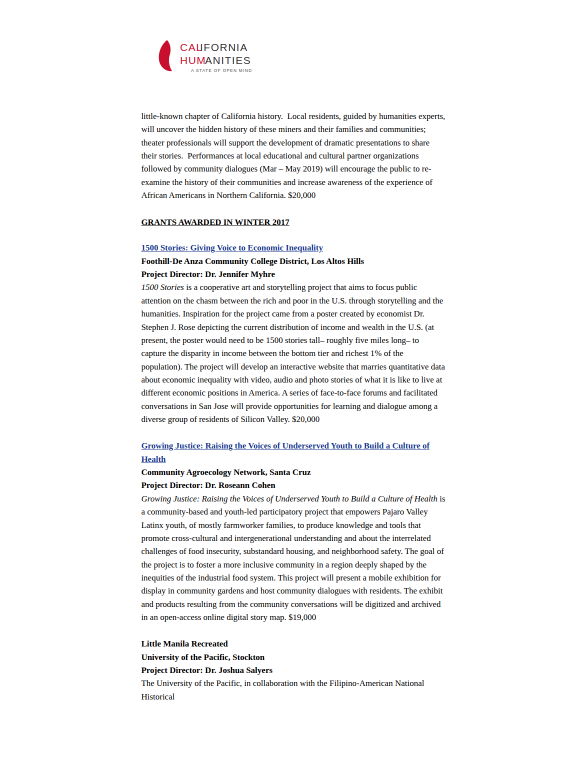CAL IFORNIA HUM ANITIES A STATE OF OPEN MIND
little-known chapter of California history. Local residents, guided by humanities experts, will uncover the hidden history of these miners and their families and communities; theater professionals will support the development of dramatic presentations to share their stories. Performances at local educational and cultural partner organizations followed by community dialogues (Mar – May 2019) will encourage the public to re-examine the history of their communities and increase awareness of the experience of African Americans in Northern California. $20,000
GRANTS AWARDED IN WINTER 2017
1500 Stories: Giving Voice to Economic Inequality
Foothill-De Anza Community College District, Los Altos Hills
Project Director: Dr. Jennifer Myhre
1500 Stories is a cooperative art and storytelling project that aims to focus public attention on the chasm between the rich and poor in the U.S. through storytelling and the humanities. Inspiration for the project came from a poster created by economist Dr. Stephen J. Rose depicting the current distribution of income and wealth in the U.S. (at present, the poster would need to be 1500 stories tall– roughly five miles long– to capture the disparity in income between the bottom tier and richest 1% of the population). The project will develop an interactive website that marries quantitative data about economic inequality with video, audio and photo stories of what it is like to live at different economic positions in America. A series of face-to-face forums and facilitated conversations in San Jose will provide opportunities for learning and dialogue among a diverse group of residents of Silicon Valley. $20,000
Growing Justice: Raising the Voices of Underserved Youth to Build a Culture of Health
Community Agroecology Network, Santa Cruz
Project Director: Dr. Roseann Cohen
Growing Justice: Raising the Voices of Underserved Youth to Build a Culture of Health is a community-based and youth-led participatory project that empowers Pajaro Valley Latinx youth, of mostly farmworker families, to produce knowledge and tools that promote cross-cultural and intergenerational understanding and about the interrelated challenges of food insecurity, substandard housing, and neighborhood safety. The goal of the project is to foster a more inclusive community in a region deeply shaped by the inequities of the industrial food system. This project will present a mobile exhibition for display in community gardens and host community dialogues with residents. The exhibit and products resulting from the community conversations will be digitized and archived in an open-access online digital story map. $19,000
Little Manila Recreated
University of the Pacific, Stockton
Project Director: Dr. Joshua Salyers
The University of the Pacific, in collaboration with the Filipino-American National Historical